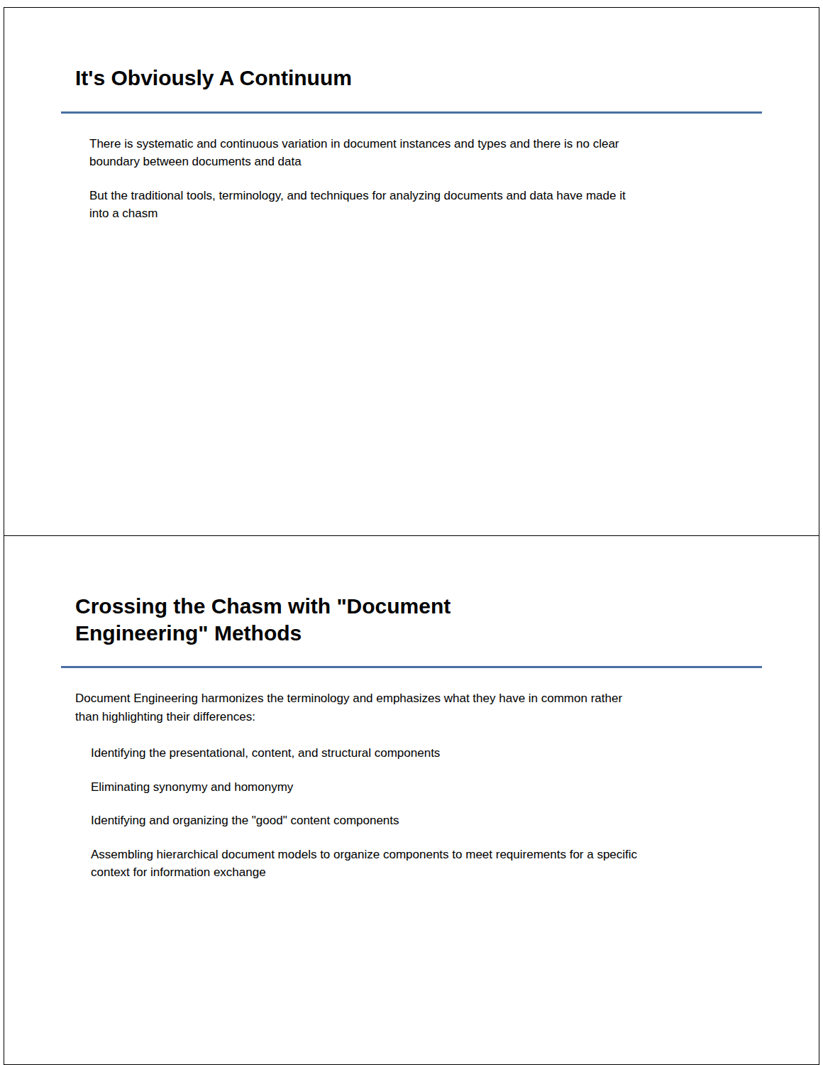It's Obviously A Continuum
There is systematic and continuous variation in document instances and types and there is no clear boundary between documents and data
But the traditional tools, terminology, and techniques for analyzing documents and data have made it into a chasm
Crossing the Chasm with "Document
Engineering" Methods
Document Engineering harmonizes the terminology and emphasizes what they have in common rather than highlighting their differences:
Identifying the presentational, content, and structural components
Eliminating synonymy and homonymy
Identifying and organizing the "good" content components
Assembling hierarchical document models to organize components to meet requirements for a specific context for information exchange